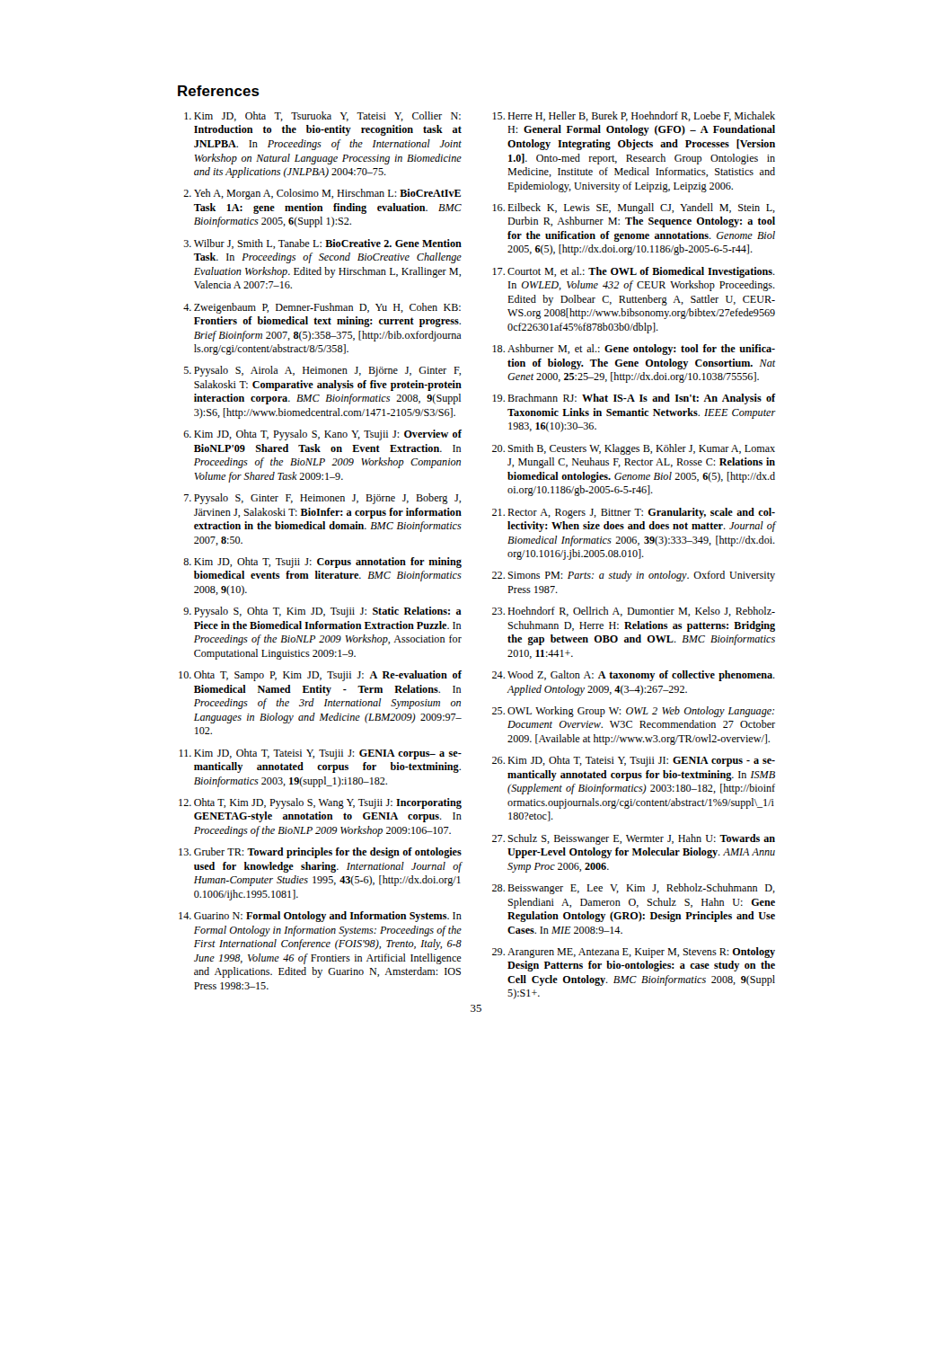References
Kim JD, Ohta T, Tsuruoka Y, Tateisi Y, Collier N: Introduction to the bio-entity recognition task at JNLPBA. In Proceedings of the International Joint Workshop on Natural Language Processing in Biomedicine and its Applications (JNLPBA) 2004:70–75.
Yeh A, Morgan A, Colosimo M, Hirschman L: BioCreAtIvE Task 1A: gene mention finding evaluation. BMC Bioinformatics 2005, 6(Suppl 1):S2.
Wilbur J, Smith L, Tanabe L: BioCreative 2. Gene Mention Task. In Proceedings of Second BioCreative Challenge Evaluation Workshop. Edited by Hirschman L, Krallinger M, Valencia A 2007:7–16.
Zweigenbaum P, Demner-Fushman D, Yu H, Cohen KB: Frontiers of biomedical text mining: current progress. Brief Bioinform 2007, 8(5):358–375, [http://bib.oxfordjournals.org/cgi/content/abstract/8/5/358].
Pyysalo S, Airola A, Heimonen J, Björne J, Ginter F, Salakoski T: Comparative analysis of five protein-protein interaction corpora. BMC Bioinformatics 2008, 9(Suppl 3):S6, [http://www.biomedcentral.com/1471-2105/9/S3/S6].
Kim JD, Ohta T, Pyysalo S, Kano Y, Tsujii J: Overview of BioNLP'09 Shared Task on Event Extraction. In Proceedings of the BioNLP 2009 Workshop Companion Volume for Shared Task 2009:1–9.
Pyysalo S, Ginter F, Heimonen J, Björne J, Boberg J, Järvinen J, Salakoski T: BioInfer: a corpus for information extraction in the biomedical domain. BMC Bioinformatics 2007, 8:50.
Kim JD, Ohta T, Tsujii J: Corpus annotation for mining biomedical events from literature. BMC Bioinformatics 2008, 9(10).
Pyysalo S, Ohta T, Kim JD, Tsujii J: Static Relations: a Piece in the Biomedical Information Extraction Puzzle. In Proceedings of the BioNLP 2009 Workshop, Association for Computational Linguistics 2009:1–9.
Ohta T, Sampo P, Kim JD, Tsujii J: A Re-evaluation of Biomedical Named Entity - Term Relations. In Proceedings of the 3rd International Symposium on Languages in Biology and Medicine (LBM2009) 2009:97–102.
Kim JD, Ohta T, Tateisi Y, Tsujii J: GENIA corpus– a semantically annotated corpus for bio-textmining. Bioinformatics 2003, 19(suppl_1):i180–182.
Ohta T, Kim JD, Pyysalo S, Wang Y, Tsujii J: Incorporating GENETAG-style annotation to GENIA corpus. In Proceedings of the BioNLP 2009 Workshop 2009:106–107.
Gruber TR: Toward principles for the design of ontologies used for knowledge sharing. International Journal of Human-Computer Studies 1995, 43(5-6), [http://dx.doi.org/10.1006/ijhc.1995.1081].
Guarino N: Formal Ontology and Information Systems. In Formal Ontology in Information Systems: Proceedings of the First International Conference (FOIS'98), Trento, Italy, 6-8 June 1998, Volume 46 of Frontiers in Artificial Intelligence and Applications. Edited by Guarino N, Amsterdam: IOS Press 1998:3–15.
Herre H, Heller B, Burek P, Hoehndorf R, Loebe F, Michalek H: General Formal Ontology (GFO) – A Foundational Ontology Integrating Objects and Processes [Version 1.0]. Onto-med report, Research Group Ontologies in Medicine, Institute of Medical Informatics, Statistics and Epidemiology, University of Leipzig, Leipzig 2006.
Eilbeck K, Lewis SE, Mungall CJ, Yandell M, Stein L, Durbin R, Ashburner M: The Sequence Ontology: a tool for the unification of genome annotations. Genome Biol 2005, 6(5), [http://dx.doi.org/10.1186/gb-2005-6-5-r44].
Courtot M, et al.: The OWL of Biomedical Investigations. In OWLED, Volume 432 of CEUR Workshop Proceedings. Edited by Dolbear C, Ruttenberg A, Sattler U, CEUR-WS.org 2008[http://www.bibsonomy.org/bibtex/27efede95690cf226301af45%f878b03b0/dblp].
Ashburner M, et al.: Gene ontology: tool for the unification of biology. The Gene Ontology Consortium. Nat Genet 2000, 25:25–29, [http://dx.doi.org/10.1038/75556].
Brachmann RJ: What IS-A Is and Isn't: An Analysis of Taxonomic Links in Semantic Networks. IEEE Computer 1983, 16(10):30–36.
Smith B, Ceusters W, Klagges B, Köhler J, Kumar A, Lomax J, Mungall C, Neuhaus F, Rector AL, Rosse C: Relations in biomedical ontologies. Genome Biol 2005, 6(5), [http://dx.doi.org/10.1186/gb-2005-6-5-r46].
Rector A, Rogers J, Bittner T: Granularity, scale and collectivity: When size does and does not matter. Journal of Biomedical Informatics 2006, 39(3):333–349, [http://dx.doi.org/10.1016/j.jbi.2005.08.010].
Simons PM: Parts: a study in ontology. Oxford University Press 1987.
Hoehndorf R, Oellrich A, Dumontier M, Kelso J, Rebholz-Schuhmann D, Herre H: Relations as patterns: Bridging the gap between OBO and OWL. BMC Bioinformatics 2010, 11:441+.
Wood Z, Galton A: A taxonomy of collective phenomena. Applied Ontology 2009, 4(3–4):267–292.
OWL Working Group W: OWL 2 Web Ontology Language: Document Overview. W3C Recommendation 27 October 2009. [Available at http://www.w3.org/TR/owl2-overview/].
Kim JD, Ohta T, Tateisi Y, Tsujii JI: GENIA corpus - a semantically annotated corpus for bio-textmining. In ISMB (Supplement of Bioinformatics) 2003:180–182, [http://bioinformatics.oupjournals.org/cgi/content/abstract/1%9/suppl\_1/i180?etoc].
Schulz S, Beisswanger E, Wermter J, Hahn U: Towards an Upper-Level Ontology for Molecular Biology. AMIA Annu Symp Proc 2006, 2006.
Beisswanger E, Lee V, Kim J, Rebholz-Schuhmann D, Splendiani A, Dameron O, Schulz S, Hahn U: Gene Regulation Ontology (GRO): Design Principles and Use Cases. In MIE 2008:9–14.
Aranguren ME, Antezana E, Kuiper M, Stevens R: Ontology Design Patterns for bio-ontologies: a case study on the Cell Cycle Ontology. BMC Bioinformatics 2008, 9(Suppl 5):S1+.
35